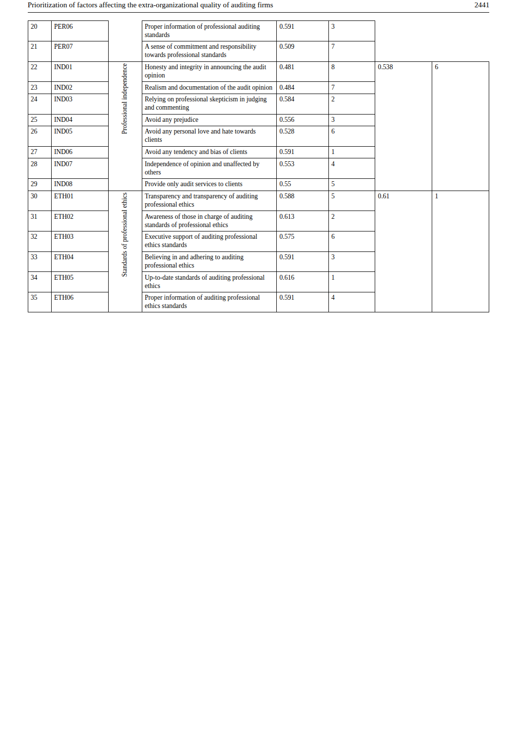Prioritization of factors affecting the extra-organizational quality of auditing firms 2441
| 20 | PER06 | | Proper information of professional auditing standards | 0.591 | 3 | | |
| 21 | PER07 | | A sense of commitment and responsibility towards professional standards | 0.509 | 7 | | |
| 22 | IND01 | Professional independence | Honesty and integrity in announcing the audit opinion | 0.481 | 8 | 0.538 | 6 |
| 23 | IND02 | Realism and documentation of the audit opinion | 0.484 | 7 |
| 24 | IND03 | Relying on professional skepticism in judging and commenting | 0.584 | 2 |
| 25 | IND04 | Avoid any prejudice | 0.556 | 3 |
| 26 | IND05 | Avoid any personal love and hate towards clients | 0.528 | 6 |
| 27 | IND06 | Avoid any tendency and bias of clients | 0.591 | 1 |
| 28 | IND07 | Independence of opinion and unaffected by others | 0.553 | 4 |
| 29 | IND08 | Provide only audit services to clients | 0.55 | 5 |
| 30 | ETH01 | Standards of professional ethics | Transparency and transparency of auditing professional ethics | 0.588 | 5 | 0.61 | 1 |
| 31 | ETH02 | Awareness of those in charge of auditing standards of professional ethics | 0.613 | 2 |
| 32 | ETH03 | Executive support of auditing professional ethics standards | 0.575 | 6 |
| 33 | ETH04 | Believing in and adhering to auditing professional ethics | 0.591 | 3 |
| 34 | ETH05 | Up-to-date standards of auditing professional ethics | 0.616 | 1 |
| 35 | ETH06 | Proper information of auditing professional ethics standards | 0.591 | 4 |